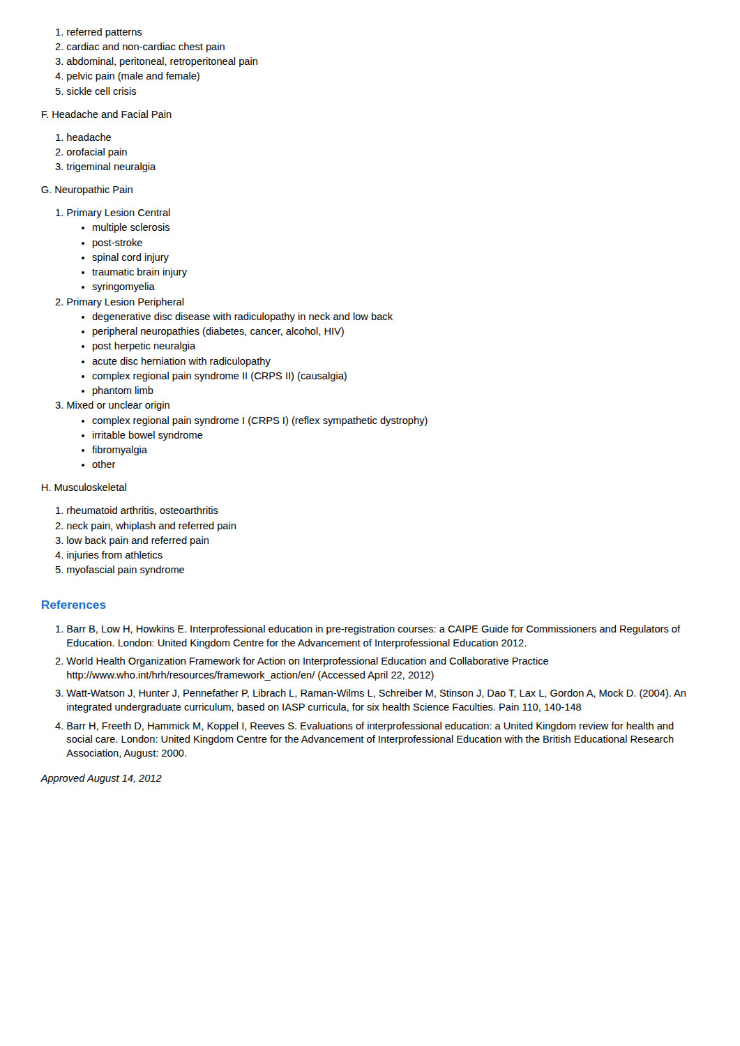referred patterns
cardiac and non-cardiac chest pain
abdominal, peritoneal, retroperitoneal pain
pelvic pain (male and female)
sickle cell crisis
F. Headache and Facial Pain
headache
orofacial pain
trigeminal neuralgia
G. Neuropathic Pain
Primary Lesion Central
multiple sclerosis
post-stroke
spinal cord injury
traumatic brain injury
syringomyelia
Primary Lesion Peripheral
degenerative disc disease with radiculopathy in neck and low back
peripheral neuropathies (diabetes, cancer, alcohol, HIV)
post herpetic neuralgia
acute disc herniation with radiculopathy
complex regional pain syndrome II (CRPS II) (causalgia)
phantom limb
Mixed or unclear origin
complex regional pain syndrome I (CRPS I) (reflex sympathetic dystrophy)
irritable bowel syndrome
fibromyalgia
other
H. Musculoskeletal
rheumatoid arthritis, osteoarthritis
neck pain, whiplash and referred pain
low back pain and referred pain
injuries from athletics
myofascial pain syndrome
References
Barr B, Low H, Howkins E. Interprofessional education in pre-registration courses: a CAIPE Guide for Commissioners and Regulators of Education. London: United Kingdom Centre for the Advancement of Interprofessional Education 2012.
World Health Organization Framework for Action on Interprofessional Education and Collaborative Practice http://www.who.int/hrh/resources/framework_action/en/ (Accessed April 22, 2012)
Watt-Watson J, Hunter J, Pennefather P, Librach L, Raman-Wilms L, Schreiber M, Stinson J, Dao T, Lax L, Gordon A, Mock D. (2004). An integrated undergraduate curriculum, based on IASP curricula, for six health Science Faculties. Pain 110, 140-148
Barr H, Freeth D, Hammick M, Koppel I, Reeves S. Evaluations of interprofessional education: a United Kingdom review for health and social care. London: United Kingdom Centre for the Advancement of Interprofessional Education with the British Educational Research Association, August: 2000.
Approved August 14, 2012